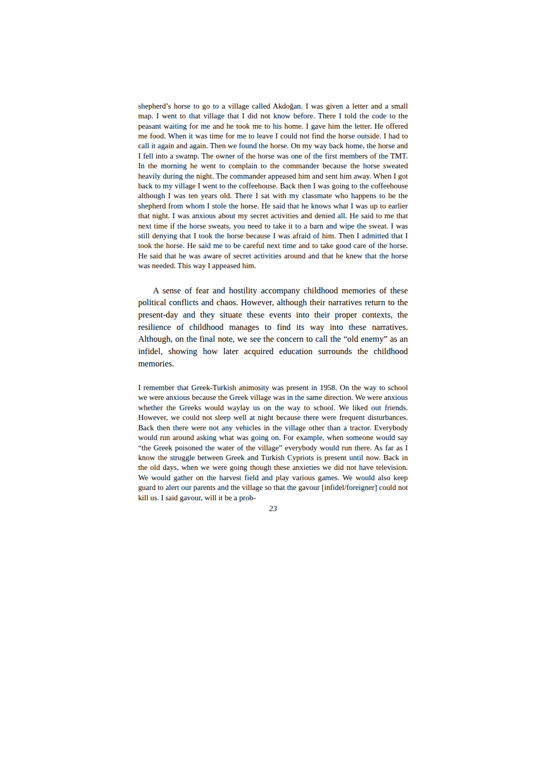shepherd’s horse to go to a village called Akdoğan. I was given a letter and a small map. I went to that village that I did not know before. There I told the code to the peasant waiting for me and he took me to his home. I gave him the letter. He offered me food. When it was time for me to leave I could not find the horse outside. I had to call it again and again. Then we found the horse. On my way back home, the horse and I fell into a swamp. The owner of the horse was one of the first members of the TMT. In the morning he went to complain to the commander because the horse sweated heavily during the night. The commander appeased him and sent him away. When I got back to my village I went to the coffeehouse. Back then I was going to the coffeehouse although I was ten years old. There I sat with my classmate who happens to be the shepherd from whom I stole the horse. He said that he knows what I was up to earlier that night. I was anxious about my secret activities and denied all. He said to me that next time if the horse sweats, you need to take it to a barn and wipe the sweat. I was still denying that I took the horse because I was afraid of him. Then I admitted that I took the horse. He said me to be careful next time and to take good care of the horse. He said that he was aware of secret activities around and that he knew that the horse was needed. This way I appeased him.
A sense of fear and hostility accompany childhood memories of these political conflicts and chaos. However, although their narratives return to the present-day and they situate these events into their proper contexts, the resilience of childhood manages to find its way into these narratives. Although, on the final note, we see the concern to call the “old enemy” as an infidel, showing how later acquired education surrounds the childhood memories.
I remember that Greek-Turkish animosity was present in 1958. On the way to school we were anxious because the Greek village was in the same direction. We were anxious whether the Greeks would waylay us on the way to school. We liked out friends. However, we could not sleep well at night because there were frequent disturbances. Back then there were not any vehicles in the village other than a tractor. Everybody would run around asking what was going on. For example, when someone would say “the Greek poisoned the water of the village” everybody would run there. As far as I know the struggle between Greek and Turkish Cypriots is present until now. Back in the old days, when we were going though these anxieties we did not have television. We would gather on the harvest field and play various games. We would also keep guard to alert our parents and the village so that the gavour [infidel/foreigner] could not kill us. I said gavour, will it be a prob-
23